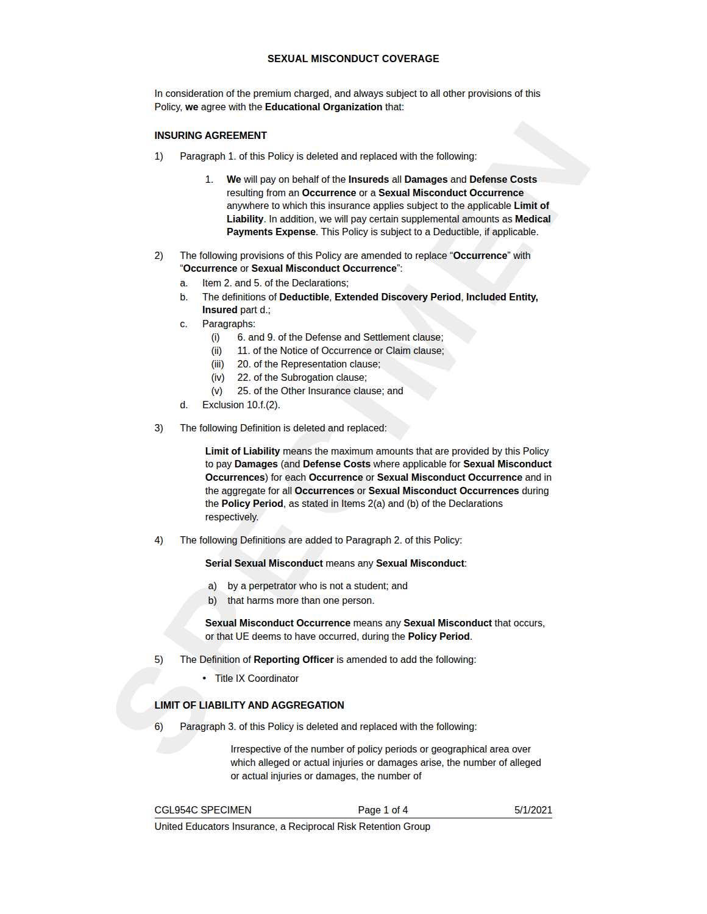SPECIMEN
SEXUAL MISCONDUCT COVERAGE
In consideration of the premium charged, and always subject to all other provisions of this Policy, we agree with the Educational Organization that:
INSURING AGREEMENT
Paragraph 1. of this Policy is deleted and replaced with the following:
We will pay on behalf of the Insureds all Damages and Defense Costs resulting from an Occurrence or a Sexual Misconduct Occurrence anywhere to which this insurance applies subject to the applicable Limit of Liability. In addition, we will pay certain supplemental amounts as Medical Payments Expense. This Policy is subject to a Deductible, if applicable.
The following provisions of this Policy are amended to replace “Occurrence” with “Occurrence or Sexual Misconduct Occurrence”:
Item 2. and 5. of the Declarations;
The definitions of Deductible, Extended Discovery Period, Included Entity, Insured part d.;
Paragraphs:
6. and 9. of the Defense and Settlement clause;
11. of the Notice of Occurrence or Claim clause;
20. of the Representation clause;
22. of the Subrogation clause;
25. of the Other Insurance clause; and
Exclusion 10.f.(2).
The following Definition is deleted and replaced:
Limit of Liability means the maximum amounts that are provided by this Policy to pay Damages (and Defense Costs where applicable for Sexual Misconduct Occurrences) for each Occurrence or Sexual Misconduct Occurrence and in the aggregate for all Occurrences or Sexual Misconduct Occurrences during the Policy Period, as stated in Items 2(a) and (b) of the Declarations respectively.
The following Definitions are added to Paragraph 2. of this Policy:
Serial Sexual Misconduct means any Sexual Misconduct:
by a perpetrator who is not a student; and
that harms more than one person.
Sexual Misconduct Occurrence means any Sexual Misconduct that occurs, or that UE deems to have occurred, during the Policy Period.
The Definition of Reporting Officer is amended to add the following:
Title IX Coordinator
LIMIT OF LIABILITY AND AGGREGATION
Paragraph 3. of this Policy is deleted and replaced with the following:
Irrespective of the number of policy periods or geographical area over which alleged or actual injuries or damages arise, the number of alleged or actual injuries or damages, the number of
CGL954C SPECIMEN Page 1 of 4 5/1/2021
United Educators Insurance, a Reciprocal Risk Retention Group